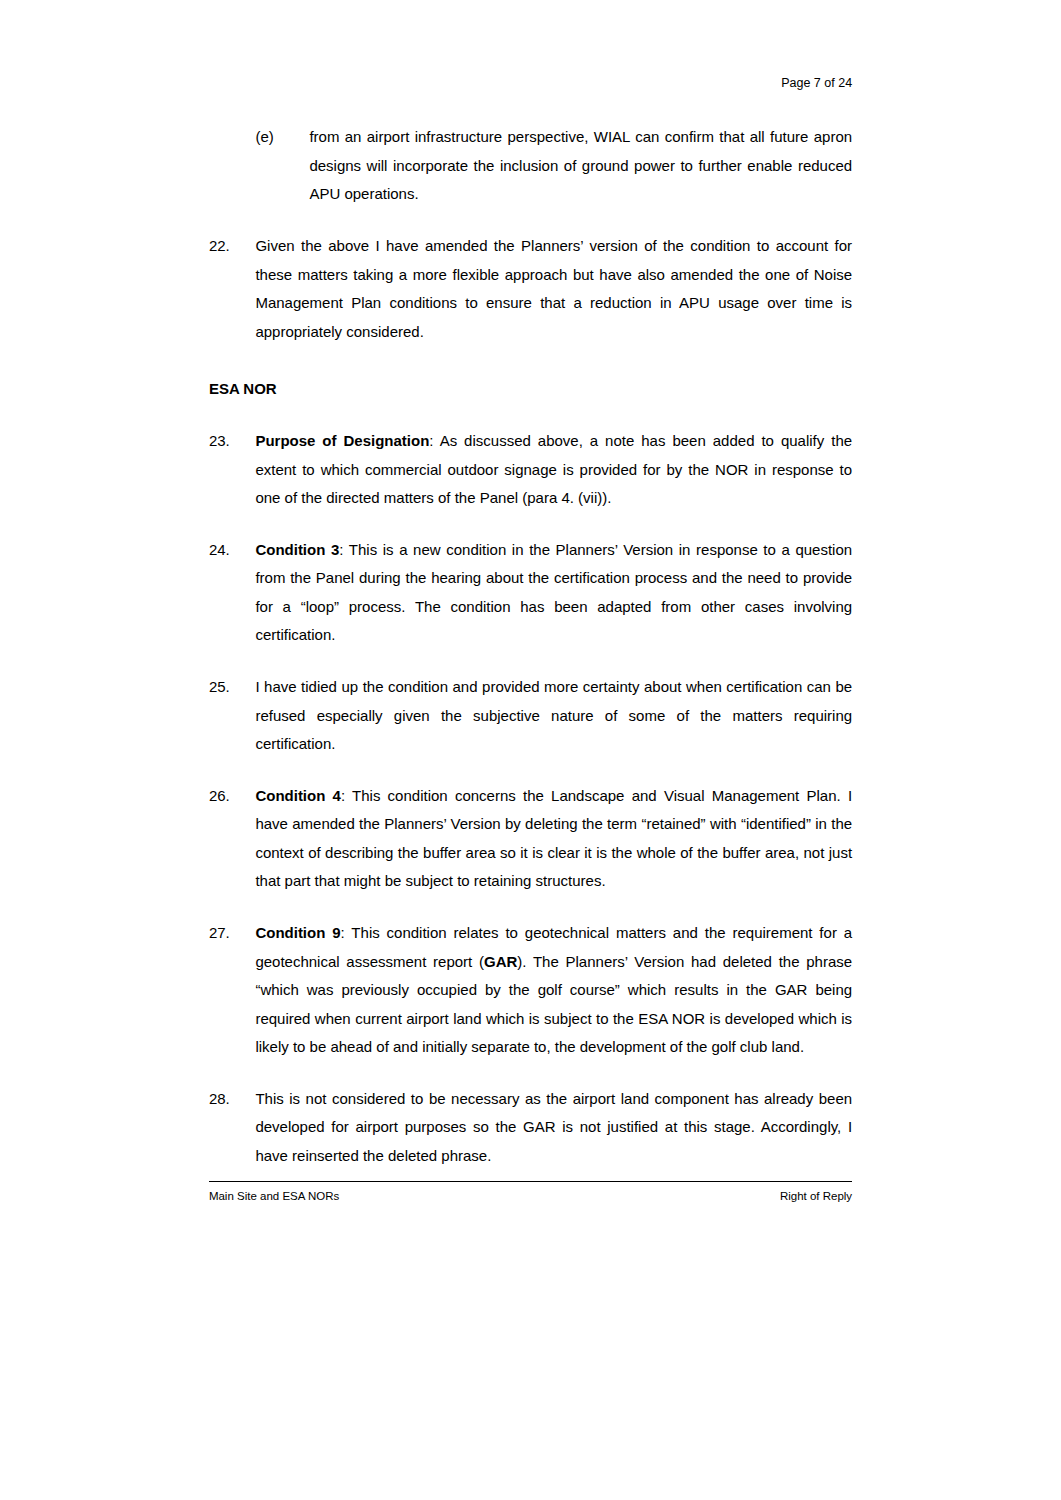Page 7 of 24
(e)
from an airport infrastructure perspective, WIAL can confirm that all future apron designs will incorporate the inclusion of ground power to further enable reduced APU operations.
22.
Given the above I have amended the Planners’ version of the condition to account for these matters taking a more flexible approach but have also amended the one of Noise Management Plan conditions to ensure that a reduction in APU usage over time is appropriately considered.
ESA NOR
23.
Purpose of Designation: As discussed above, a note has been added to qualify the extent to which commercial outdoor signage is provided for by the NOR in response to one of the directed matters of the Panel (para 4. (vii)).
24.
Condition 3: This is a new condition in the Planners’ Version in response to a question from the Panel during the hearing about the certification process and the need to provide for a “loop” process. The condition has been adapted from other cases involving certification.
25.
I have tidied up the condition and provided more certainty about when certification can be refused especially given the subjective nature of some of the matters requiring certification.
26.
Condition 4: This condition concerns the Landscape and Visual Management Plan. I have amended the Planners’ Version by deleting the term “retained” with “identified” in the context of describing the buffer area so it is clear it is the whole of the buffer area, not just that part that might be subject to retaining structures.
27.
Condition 9: This condition relates to geotechnical matters and the requirement for a geotechnical assessment report (GAR). The Planners’ Version had deleted the phrase “which was previously occupied by the golf course” which results in the GAR being required when current airport land which is subject to the ESA NOR is developed which is likely to be ahead of and initially separate to, the development of the golf club land.
28.
This is not considered to be necessary as the airport land component has already been developed for airport purposes so the GAR is not justified at this stage. Accordingly, I have reinserted the deleted phrase.
Main Site and ESA NORs Right of Reply